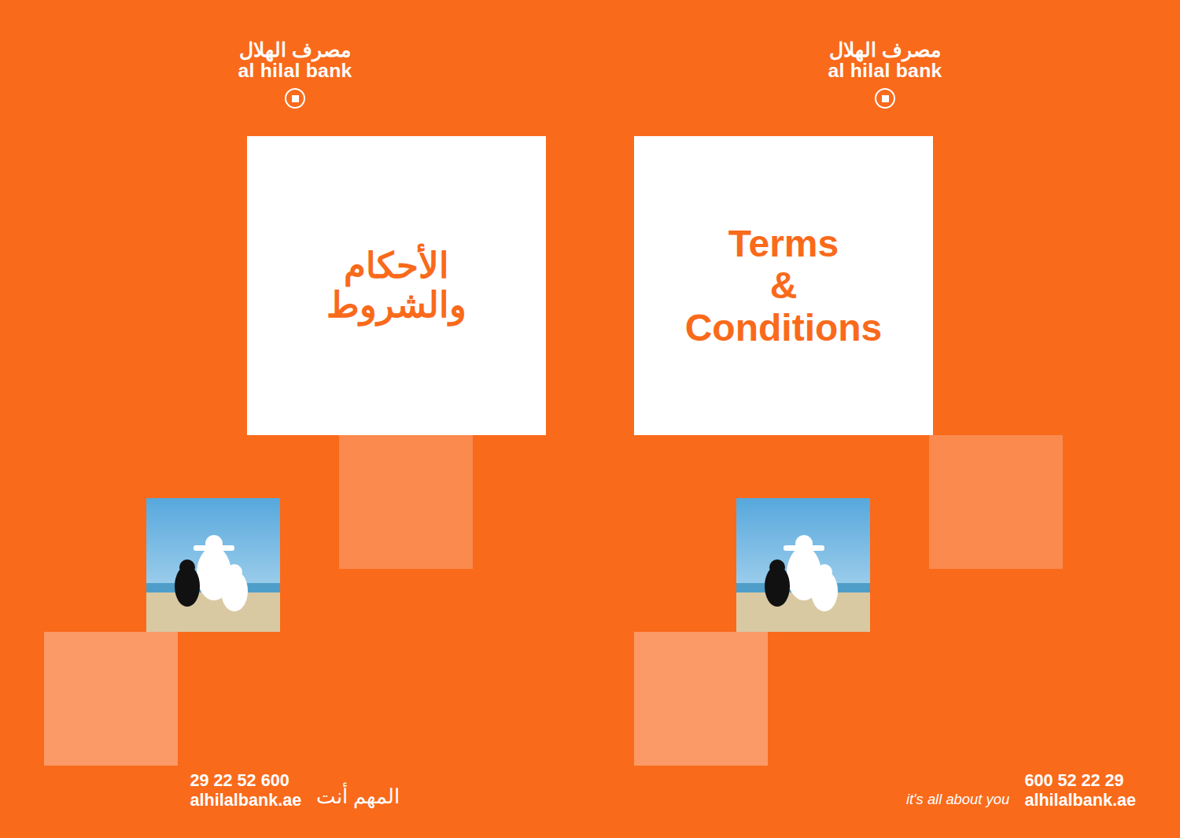مصرف الهلال
al hilal bank
الأحكام
والشروط
المهم أنت
600 52 22 29 alhilalbank.ae
مصرف الهلال
al hilal bank
Terms
&
Conditions
it's all about you
600 52 22 29 alhilalbank.ae